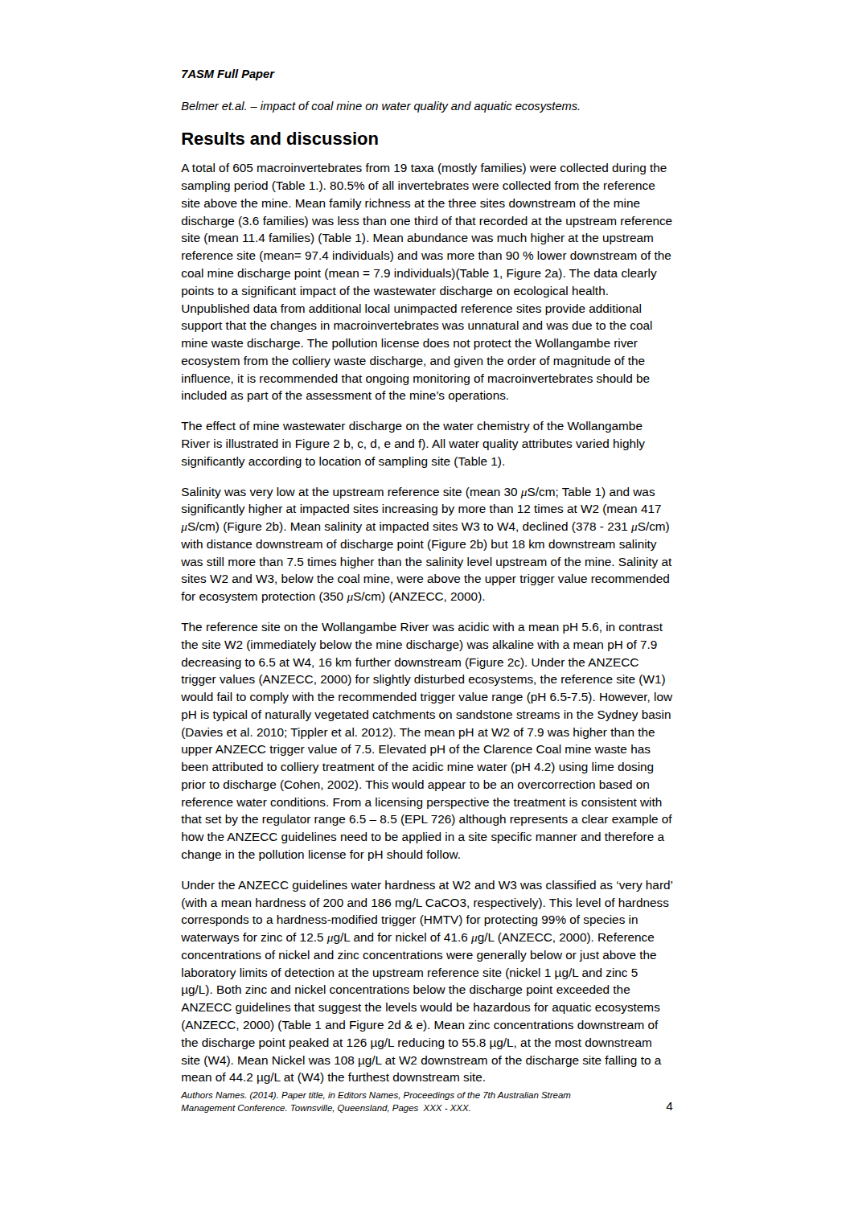7ASM Full Paper
Belmer et.al. – impact of coal mine on water quality and aquatic ecosystems.
Results and discussion
A total of 605 macroinvertebrates from 19 taxa (mostly families) were collected during the sampling period (Table 1.). 80.5% of all invertebrates were collected from the reference site above the mine. Mean family richness at the three sites downstream of the mine discharge (3.6 families) was less than one third of that recorded at the upstream reference site (mean 11.4 families) (Table 1). Mean abundance was much higher at the upstream reference site (mean= 97.4 individuals) and was more than 90 % lower downstream of the coal mine discharge point (mean = 7.9 individuals)(Table 1, Figure 2a). The data clearly points to a significant impact of the wastewater discharge on ecological health. Unpublished data from additional local unimpacted reference sites provide additional support that the changes in macroinvertebrates was unnatural and was due to the coal mine waste discharge. The pollution license does not protect the Wollangambe river ecosystem from the colliery waste discharge, and given the order of magnitude of the influence, it is recommended that ongoing monitoring of macroinvertebrates should be included as part of the assessment of the mine’s operations.
The effect of mine wastewater discharge on the water chemistry of the Wollangambe River is illustrated in Figure 2 b, c, d, e and f). All water quality attributes varied highly significantly according to location of sampling site (Table 1).
Salinity was very low at the upstream reference site (mean 30 μ S/cm; Table 1) and was significantly higher at impacted sites increasing by more than 12 times at W2 (mean 417 μ S/cm) (Figure 2b). Mean salinity at impacted sites W3 to W4, declined (378 - 231 μ S/cm) with distance downstream of discharge point (Figure 2b) but 18 km downstream salinity was still more than 7.5 times higher than the salinity level upstream of the mine. Salinity at sites W2 and W3, below the coal mine, were above the upper trigger value recommended for ecosystem protection (350 μ S/cm) (ANZECC, 2000).
The reference site on the Wollangambe River was acidic with a mean pH 5.6, in contrast the site W2 (immediately below the mine discharge) was alkaline with a mean pH of 7.9 decreasing to 6.5 at W4, 16 km further downstream (Figure 2c). Under the ANZECC trigger values (ANZECC, 2000) for slightly disturbed ecosystems, the reference site (W1) would fail to comply with the recommended trigger value range (pH 6.5-7.5). However, low pH is typical of naturally vegetated catchments on sandstone streams in the Sydney basin (Davies et al. 2010; Tippler et al. 2012). The mean pH at W2 of 7.9 was higher than the upper ANZECC trigger value of 7.5. Elevated pH of the Clarence Coal mine waste has been attributed to colliery treatment of the acidic mine water (pH 4.2) using lime dosing prior to discharge (Cohen, 2002). This would appear to be an overcorrection based on reference water conditions. From a licensing perspective the treatment is consistent with that set by the regulator range 6.5 – 8.5 (EPL 726) although represents a clear example of how the ANZECC guidelines need to be applied in a site specific manner and therefore a change in the pollution license for pH should follow.
Under the ANZECC guidelines water hardness at W2 and W3 was classified as ‘very hard’ (with a mean hardness of 200 and 186 mg/L CaCO3, respectively). This level of hardness corresponds to a hardness-modified trigger (HMTV) for protecting 99% of species in waterways for zinc of 12.5 μg/L and for nickel of 41.6 μg/L (ANZECC, 2000). Reference concentrations of nickel and zinc concentrations were generally below or just above the laboratory limits of detection at the upstream reference site (nickel 1 µg/L and zinc 5 µg/L). Both zinc and nickel concentrations below the discharge point exceeded the ANZECC guidelines that suggest the levels would be hazardous for aquatic ecosystems (ANZECC, 2000) (Table 1 and Figure 2d & e). Mean zinc concentrations downstream of the discharge point peaked at 126 µg/L reducing to 55.8 µg/L, at the most downstream site (W4). Mean Nickel was 108 µg/L at W2 downstream of the discharge site falling to a mean of 44.2 µg/L at (W4) the furthest downstream site.
Authors Names. (2014). Paper title, in Editors Names, Proceedings of the 7th Australian Stream Management Conference. Townsville, Queensland, Pages XXX - XXX.
4